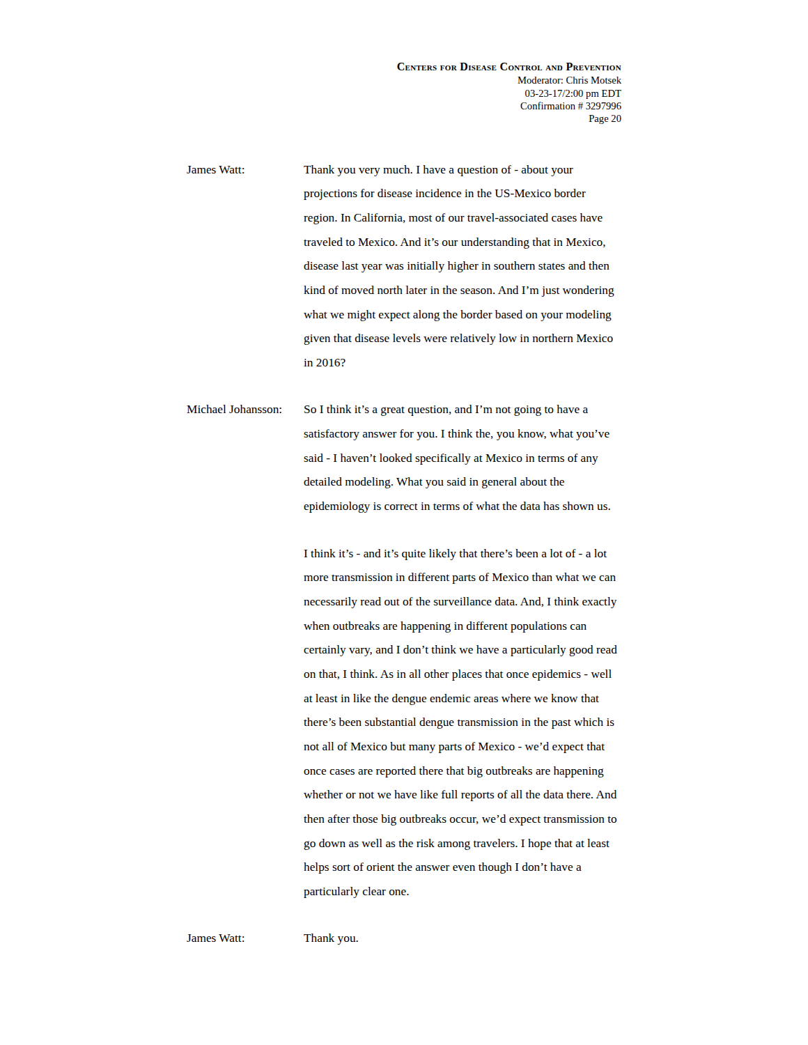Centers for Disease Control and Prevention
Moderator: Chris Motsek
03-23-17/2:00 pm EDT
Confirmation # 3297996
Page 20
James Watt:
Thank you very much. I have a question of - about your projections for disease incidence in the US-Mexico border region. In California, most of our travel-associated cases have traveled to Mexico. And it’s our understanding that in Mexico, disease last year was initially higher in southern states and then kind of moved north later in the season. And I’m just wondering what we might expect along the border based on your modeling given that disease levels were relatively low in northern Mexico in 2016?
Michael Johansson:
So I think it’s a great question, and I’m not going to have a satisfactory answer for you. I think the, you know, what you’ve said - I haven’t looked specifically at Mexico in terms of any detailed modeling. What you said in general about the epidemiology is correct in terms of what the data has shown us.
I think it’s - and it’s quite likely that there’s been a lot of - a lot more transmission in different parts of Mexico than what we can necessarily read out of the surveillance data. And, I think exactly when outbreaks are happening in different populations can certainly vary, and I don’t think we have a particularly good read on that, I think. As in all other places that once epidemics - well at least in like the dengue endemic areas where we know that there’s been substantial dengue transmission in the past which is not all of Mexico but many parts of Mexico - we’d expect that once cases are reported there that big outbreaks are happening whether or not we have like full reports of all the data there. And then after those big outbreaks occur, we’d expect transmission to go down as well as the risk among travelers. I hope that at least helps sort of orient the answer even though I don’t have a particularly clear one.
James Watt:
Thank you.